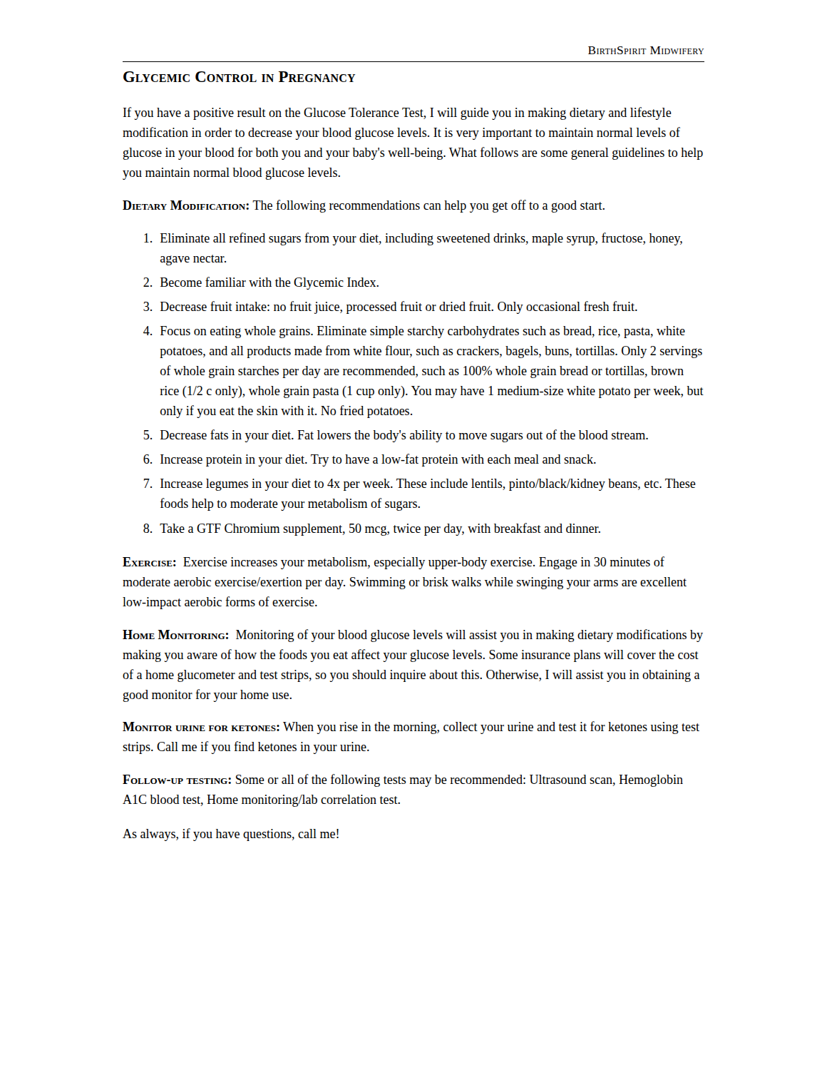BirthSpirit Midwifery
Glycemic Control in Pregnancy
If you have a positive result on the Glucose Tolerance Test, I will guide you in making dietary and lifestyle modification in order to decrease your blood glucose levels. It is very important to maintain normal levels of glucose in your blood for both you and your baby's well-being. What follows are some general guidelines to help you maintain normal blood glucose levels.
Dietary Modification: The following recommendations can help you get off to a good start.
Eliminate all refined sugars from your diet, including sweetened drinks, maple syrup, fructose, honey, agave nectar.
Become familiar with the Glycemic Index.
Decrease fruit intake: no fruit juice, processed fruit or dried fruit. Only occasional fresh fruit.
Focus on eating whole grains. Eliminate simple starchy carbohydrates such as bread, rice, pasta, white potatoes, and all products made from white flour, such as crackers, bagels, buns, tortillas. Only 2 servings of whole grain starches per day are recommended, such as 100% whole grain bread or tortillas, brown rice (1/2 c only), whole grain pasta (1 cup only). You may have 1 medium-size white potato per week, but only if you eat the skin with it. No fried potatoes.
Decrease fats in your diet. Fat lowers the body's ability to move sugars out of the blood stream.
Increase protein in your diet. Try to have a low-fat protein with each meal and snack.
Increase legumes in your diet to 4x per week. These include lentils, pinto/black/kidney beans, etc. These foods help to moderate your metabolism of sugars.
Take a GTF Chromium supplement, 50 mcg, twice per day, with breakfast and dinner.
Exercise: Exercise increases your metabolism, especially upper-body exercise. Engage in 30 minutes of moderate aerobic exercise/exertion per day. Swimming or brisk walks while swinging your arms are excellent low-impact aerobic forms of exercise.
Home Monitoring: Monitoring of your blood glucose levels will assist you in making dietary modifications by making you aware of how the foods you eat affect your glucose levels. Some insurance plans will cover the cost of a home glucometer and test strips, so you should inquire about this. Otherwise, I will assist you in obtaining a good monitor for your home use.
Monitor urine for ketones: When you rise in the morning, collect your urine and test it for ketones using test strips. Call me if you find ketones in your urine.
Follow-up testing: Some or all of the following tests may be recommended: Ultrasound scan, Hemoglobin A1C blood test, Home monitoring/lab correlation test.
As always, if you have questions, call me!